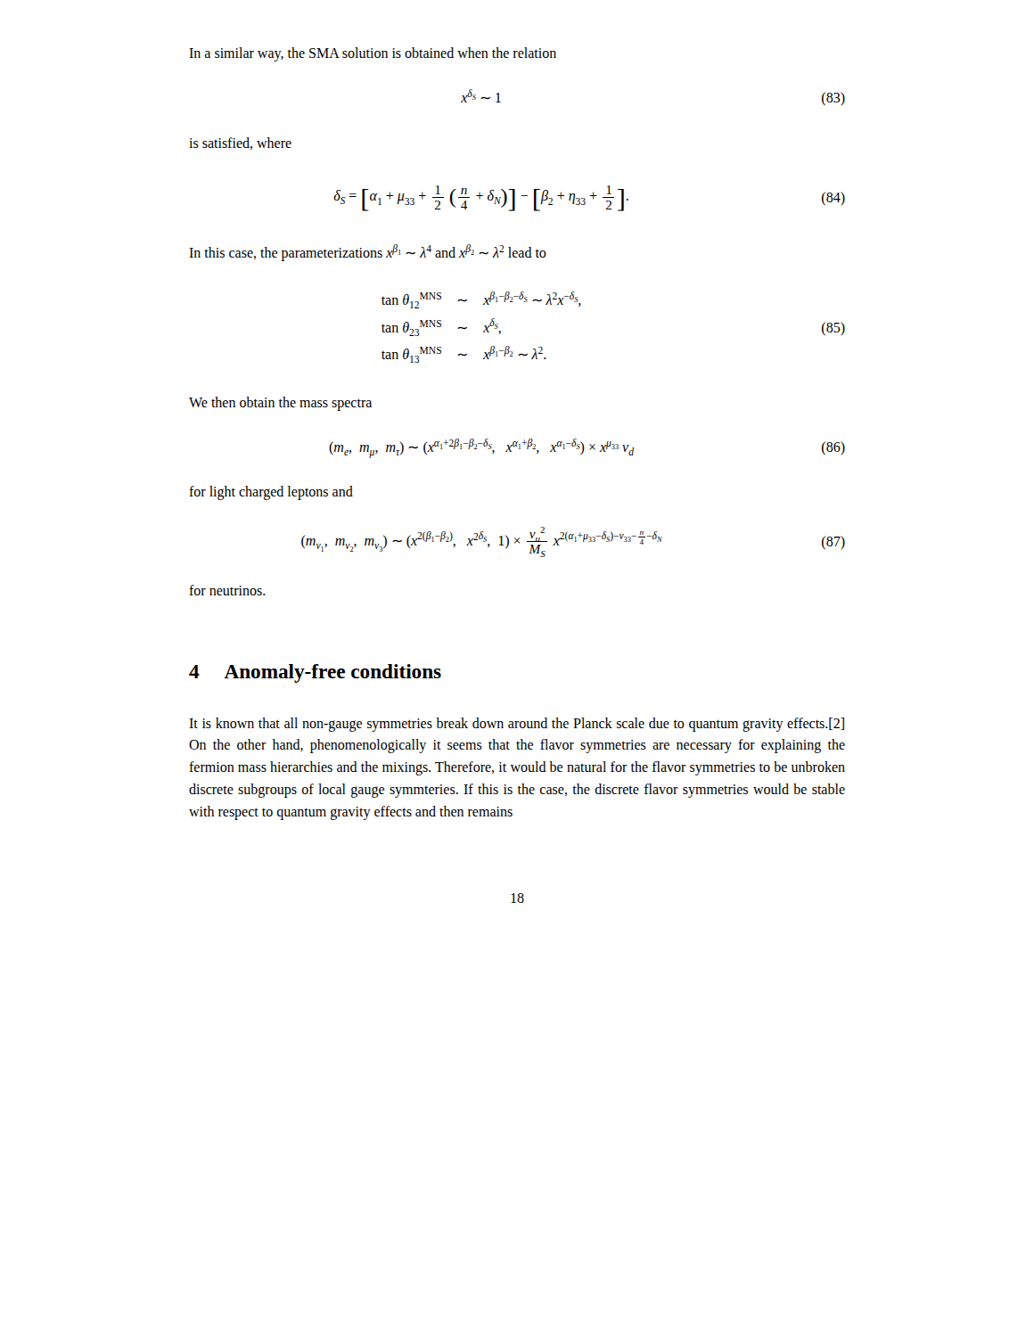In a similar way, the SMA solution is obtained when the relation
xδS ∼ 1
(83)
is satisfied, where
δS = [α1 + μ33 + 12 (n 4 + δN)] − [β2 + η33 + 12].
(84)
In this case, the parameterizations xβ1 ∼ λ4 and xβ2 ∼ λ2 lead to
| tan θ 12 MNS | ∼ | x β 1 − β 2 − δ S ∼ λ 2 x − δ S , |
| tan θ 23 MNS | ∼ | x δ S , |
| tan θ 13 MNS | ∼ | x β 1 − β 2 ∼ λ 2 . |
(85)
We then obtain the mass spectra
(me, mμ, mτ) ∼ (xα1+2β1−β2−δS, xα1+β2, xα1−δS) × xμ33 vd
(86)
for light charged leptons and
(mν1, mν2, mν3) ∼ (x2(β1−β2), x2δS, 1) × vu2 MS x2(α1+μ33−δS)−ν33−n 4−δN
(87)
for neutrinos.
4 Anomaly-free conditions
It is known that all non-gauge symmetries break down around the Planck scale due to quantum gravity effects.[2] On the other hand, phenomenologically it seems that the flavor symmetries are necessary for explaining the fermion mass hierarchies and the mixings. Therefore, it would be natural for the flavor symmetries to be unbroken discrete subgroups of local gauge symmteries. If this is the case, the discrete flavor symmetries would be stable with respect to quantum gravity effects and then remains
18